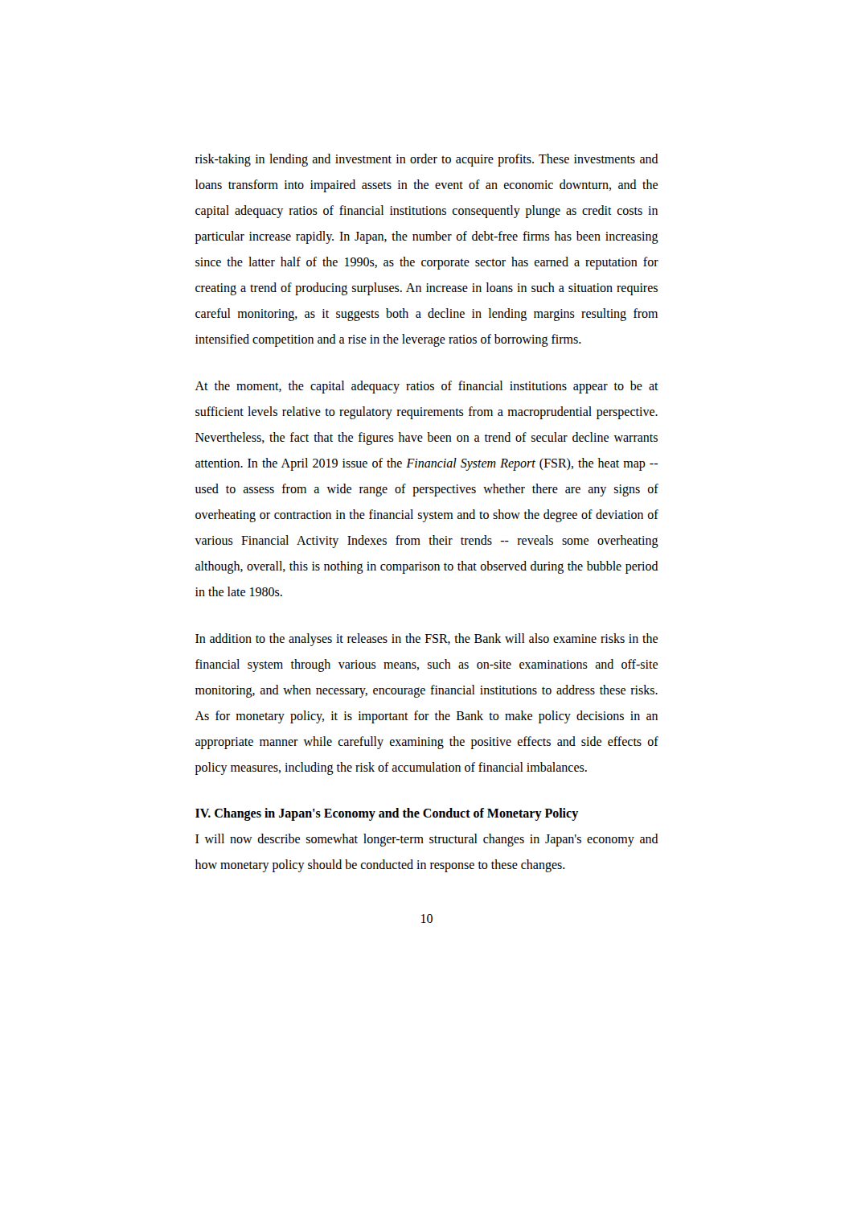risk-taking in lending and investment in order to acquire profits. These investments and loans transform into impaired assets in the event of an economic downturn, and the capital adequacy ratios of financial institutions consequently plunge as credit costs in particular increase rapidly. In Japan, the number of debt-free firms has been increasing since the latter half of the 1990s, as the corporate sector has earned a reputation for creating a trend of producing surpluses. An increase in loans in such a situation requires careful monitoring, as it suggests both a decline in lending margins resulting from intensified competition and a rise in the leverage ratios of borrowing firms.
At the moment, the capital adequacy ratios of financial institutions appear to be at sufficient levels relative to regulatory requirements from a macroprudential perspective. Nevertheless, the fact that the figures have been on a trend of secular decline warrants attention. In the April 2019 issue of the Financial System Report (FSR), the heat map -- used to assess from a wide range of perspectives whether there are any signs of overheating or contraction in the financial system and to show the degree of deviation of various Financial Activity Indexes from their trends -- reveals some overheating although, overall, this is nothing in comparison to that observed during the bubble period in the late 1980s.
In addition to the analyses it releases in the FSR, the Bank will also examine risks in the financial system through various means, such as on-site examinations and off-site monitoring, and when necessary, encourage financial institutions to address these risks. As for monetary policy, it is important for the Bank to make policy decisions in an appropriate manner while carefully examining the positive effects and side effects of policy measures, including the risk of accumulation of financial imbalances.
IV. Changes in Japan's Economy and the Conduct of Monetary Policy
I will now describe somewhat longer-term structural changes in Japan's economy and how monetary policy should be conducted in response to these changes.
10